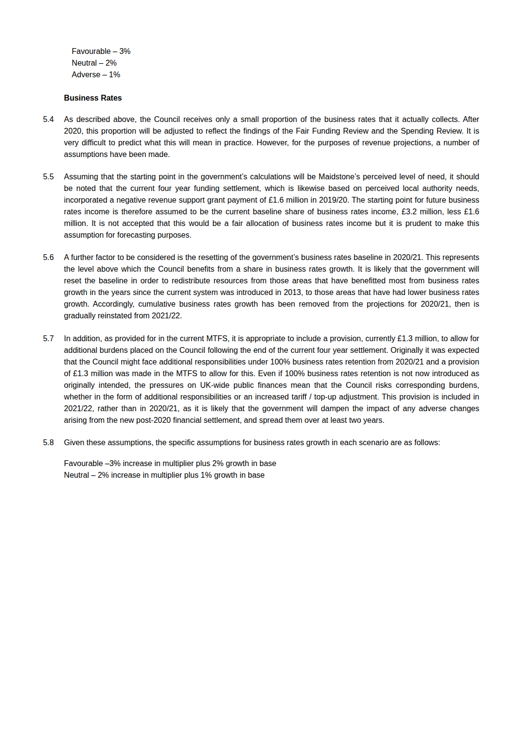Favourable – 3%
Neutral – 2%
Adverse – 1%
Business Rates
5.4
As described above, the Council receives only a small proportion of the business rates that it actually collects. After 2020, this proportion will be adjusted to reflect the findings of the Fair Funding Review and the Spending Review. It is very difficult to predict what this will mean in practice. However, for the purposes of revenue projections, a number of assumptions have been made.
5.5
Assuming that the starting point in the government’s calculations will be Maidstone’s perceived level of need, it should be noted that the current four year funding settlement, which is likewise based on perceived local authority needs, incorporated a negative revenue support grant payment of £1.6 million in 2019/20. The starting point for future business rates income is therefore assumed to be the current baseline share of business rates income, £3.2 million, less £1.6 million. It is not accepted that this would be a fair allocation of business rates income but it is prudent to make this assumption for forecasting purposes.
5.6
A further factor to be considered is the resetting of the government’s business rates baseline in 2020/21. This represents the level above which the Council benefits from a share in business rates growth. It is likely that the government will reset the baseline in order to redistribute resources from those areas that have benefitted most from business rates growth in the years since the current system was introduced in 2013, to those areas that have had lower business rates growth. Accordingly, cumulative business rates growth has been removed from the projections for 2020/21, then is gradually reinstated from 2021/22.
5.7
In addition, as provided for in the current MTFS, it is appropriate to include a provision, currently £1.3 million, to allow for additional burdens placed on the Council following the end of the current four year settlement. Originally it was expected that the Council might face additional responsibilities under 100% business rates retention from 2020/21 and a provision of £1.3 million was made in the MTFS to allow for this. Even if 100% business rates retention is not now introduced as originally intended, the pressures on UK-wide public finances mean that the Council risks corresponding burdens, whether in the form of additional responsibilities or an increased tariff / top-up adjustment. This provision is included in 2021/22, rather than in 2020/21, as it is likely that the government will dampen the impact of any adverse changes arising from the new post-2020 financial settlement, and spread them over at least two years.
5.8
Given these assumptions, the specific assumptions for business rates growth in each scenario are as follows:
Favourable –3% increase in multiplier plus 2% growth in base
Neutral – 2% increase in multiplier plus 1% growth in base